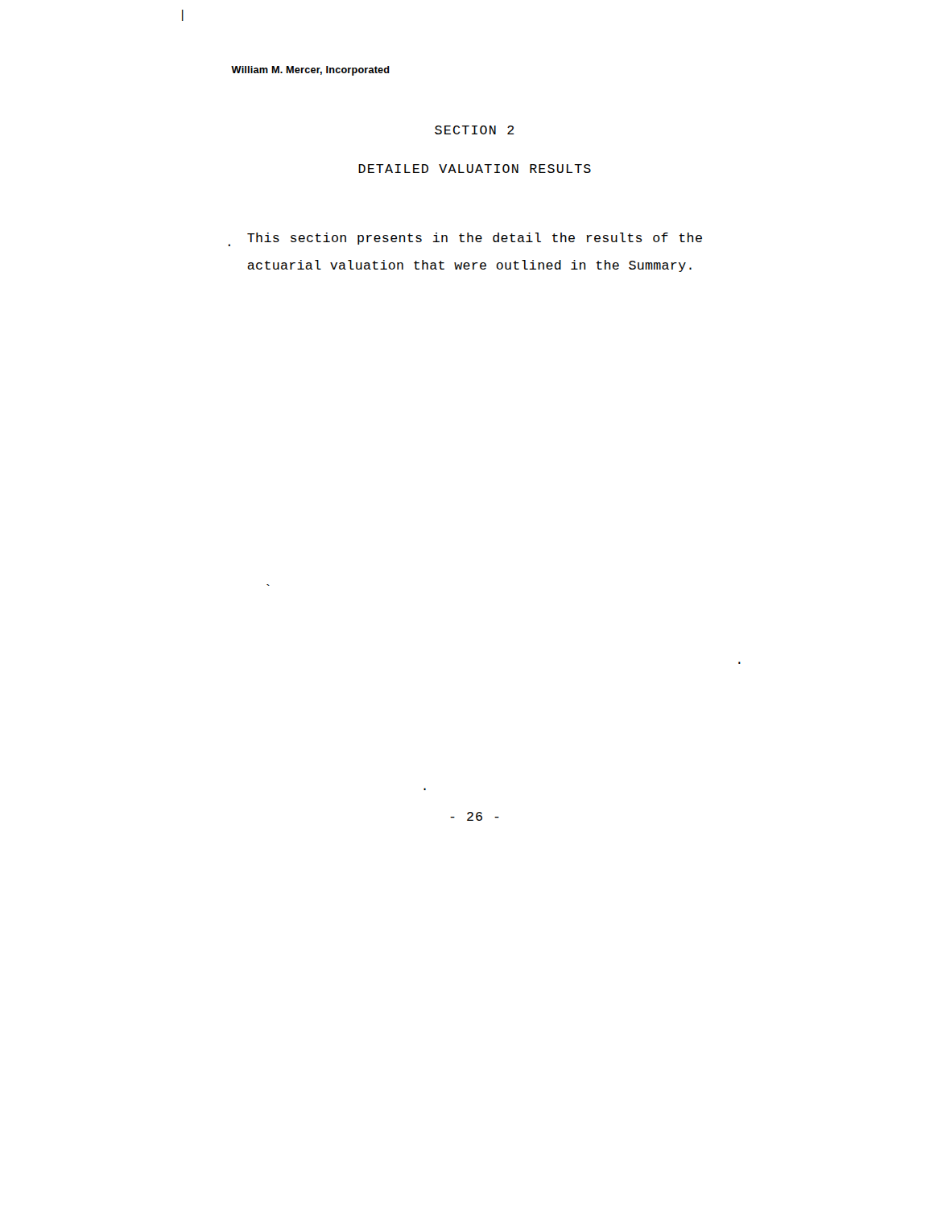|
William M. Mercer, Incorporated
SECTION 2
DETAILED VALUATION RESULTS
.
This section presents in the detail the results of the actuarial valuation that were outlined in the Summary.
`
.
.
- 26 -